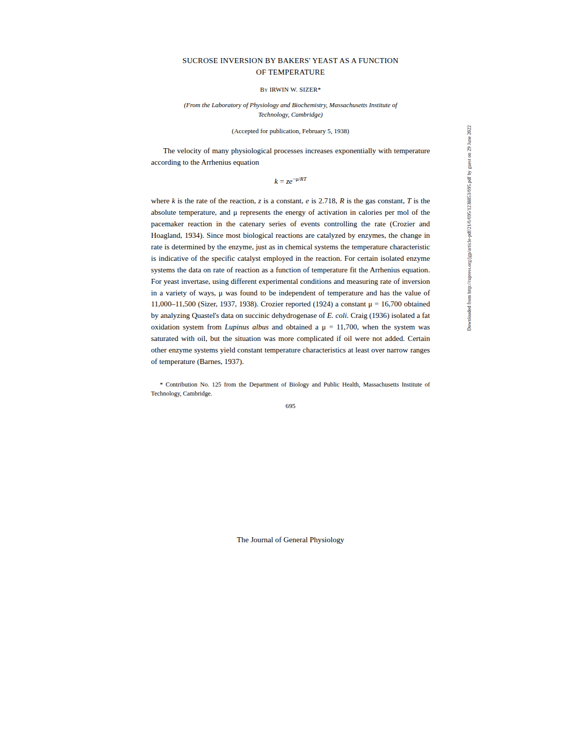Downloaded from http://rupress.org/jgp/article-pdf/21/6/695/1238853/695.pdf by guest on 29 June 2022
Sucrose Inversion by Bakers' Yeast as a Function
of Temperature
BY IRWIN W. SIZER*
(From the Laboratory of Physiology and Biochemistry, Massachusetts Institute of
Technology, Cambridge)
(Accepted for publication, February 5, 1938)
The velocity of many physiological processes increases exponentially with temperature according to the Arrhenius equation
k = ze−μ/RT
where k is the rate of the reaction, z is a constant, e is 2.718, R is the gas constant, T is the absolute temperature, and μ represents the energy of activation in calories per mol of the pacemaker reaction in the catenary series of events controlling the rate (Crozier and Hoagland, 1934). Since most biological reactions are catalyzed by enzymes, the change in rate is determined by the enzyme, just as in chemical systems the temperature characteristic is indicative of the specific catalyst employed in the reaction. For certain isolated enzyme systems the data on rate of reaction as a function of temperature fit the Arrhenius equation. For yeast invertase, using different experimental conditions and measuring rate of inversion in a variety of ways, μ was found to be independent of temperature and has the value of 11,000–11,500 (Sizer, 1937, 1938). Crozier reported (1924) a constant μ = 16,700 obtained by analyzing Quastel's data on succinic dehydrogenase of E. coli. Craig (1936) isolated a fat oxidation system from Lupinus albus and obtained a μ = 11,700, when the system was saturated with oil, but the situation was more complicated if oil were not added. Certain other enzyme systems yield constant temperature characteristics at least over narrow ranges of temperature (Barnes, 1937).
* Contribution No. 125 from the Department of Biology and Public Health, Massachusetts Institute of Technology, Cambridge.
695
The Journal of General Physiology